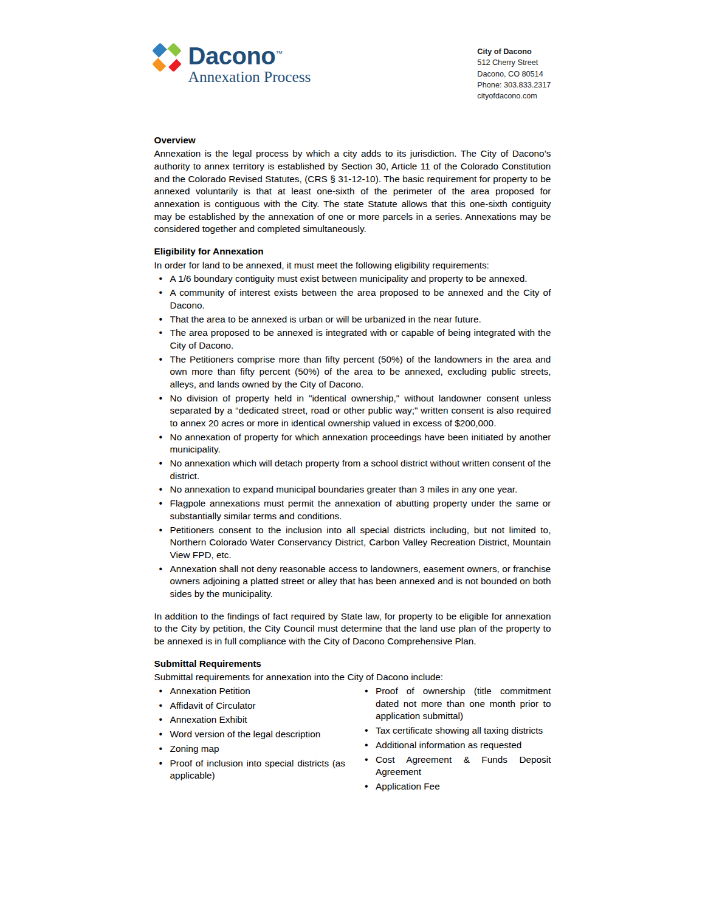Dacono™
Annexation Process
City of Dacono
512 Cherry Street
Dacono, CO 80514
Phone: 303.833.2317
cityofdacono.com
Overview
Annexation is the legal process by which a city adds to its jurisdiction. The City of Dacono’s authority to annex territory is established by Section 30, Article 11 of the Colorado Constitution and the Colorado Revised Statutes, (CRS § 31-12-10). The basic requirement for property to be annexed voluntarily is that at least one-sixth of the perimeter of the area proposed for annexation is contiguous with the City. The state Statute allows that this one-sixth contiguity may be established by the annexation of one or more parcels in a series. Annexations may be considered together and completed simultaneously.
Eligibility for Annexation
In order for land to be annexed, it must meet the following eligibility requirements:
A 1/6 boundary contiguity must exist between municipality and property to be annexed.
A community of interest exists between the area proposed to be annexed and the City of Dacono.
That the area to be annexed is urban or will be urbanized in the near future.
The area proposed to be annexed is integrated with or capable of being integrated with the City of Dacono.
The Petitioners comprise more than fifty percent (50%) of the landowners in the area and own more than fifty percent (50%) of the area to be annexed, excluding public streets, alleys, and lands owned by the City of Dacono.
No division of property held in "identical ownership," without landowner consent unless separated by a “dedicated street, road or other public way;" written consent is also required to annex 20 acres or more in identical ownership valued in excess of $200,000.
No annexation of property for which annexation proceedings have been initiated by another municipality.
No annexation which will detach property from a school district without written consent of the district.
No annexation to expand municipal boundaries greater than 3 miles in any one year.
Flagpole annexations must permit the annexation of abutting property under the same or substantially similar terms and conditions.
Petitioners consent to the inclusion into all special districts including, but not limited to, Northern Colorado Water Conservancy District, Carbon Valley Recreation District, Mountain View FPD, etc.
Annexation shall not deny reasonable access to landowners, easement owners, or franchise owners adjoining a platted street or alley that has been annexed and is not bounded on both sides by the municipality.
In addition to the findings of fact required by State law, for property to be eligible for annexation to the City by petition, the City Council must determine that the land use plan of the property to be annexed is in full compliance with the City of Dacono Comprehensive Plan.
Submittal Requirements
Submittal requirements for annexation into the City of Dacono include:
Annexation Petition
Affidavit of Circulator
Annexation Exhibit
Word version of the legal description
Zoning map
Proof of inclusion into special districts (as applicable)
Proof of ownership (title commitment dated not more than one month prior to application submittal)
Tax certificate showing all taxing districts
Additional information as requested
Cost Agreement & Funds Deposit Agreement
Application Fee